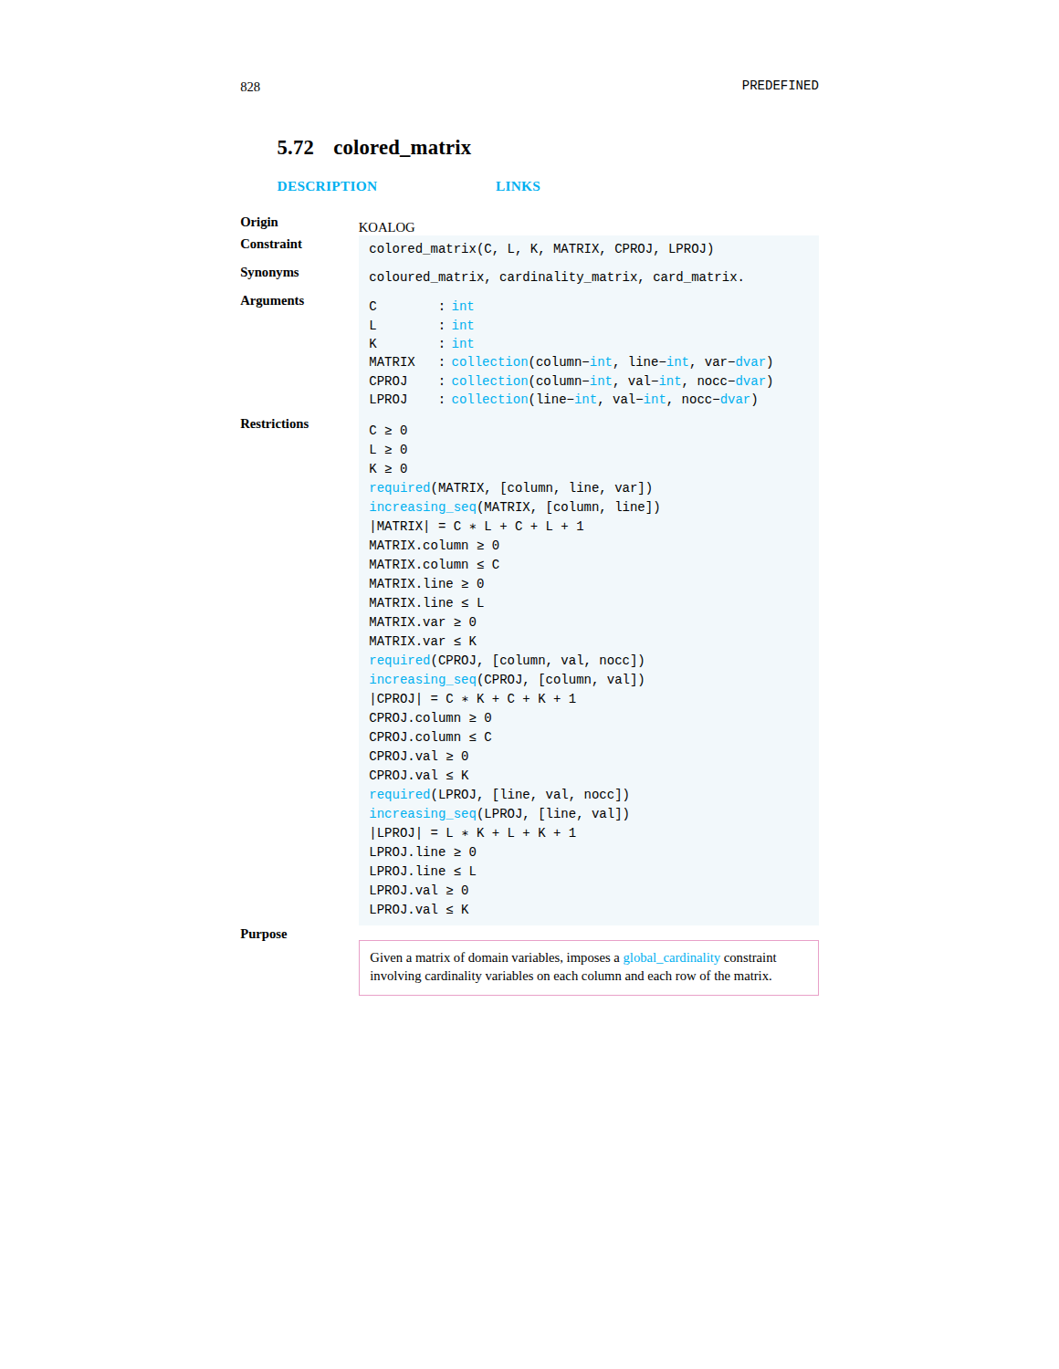828
PREDEFINED
5.72colored_matrix
DESCRIPTION LINKS
| Origin | KOALOG |
| Constraint | colored_matrix(C, L, K, MATRIX, CPROJ, LPROJ) |
| Synonyms | coloured_matrix, cardinality_matrix, card_matrix. |
| Arguments | C : int L : int K : int MATRIX : collection (column− int , line− int , var− dvar ) CPROJ : collection (column− int , val− int , nocc− dvar ) LPROJ : collection (line− int , val− int , nocc− dvar ) |
| Restrictions | C ≥ 0 L ≥ 0 K ≥ 0 required (MATRIX, [column, line, var]) increasing_seq (MATRIX, [column, line]) /MATRIX/ = C ∗ L + C + L + 1 MATRIX.column ≥ 0 MATRIX.column ≤ C MATRIX.line ≥ 0 MATRIX.line ≤ L MATRIX.var ≥ 0 MATRIX.var ≤ K required (CPROJ, [column, val, nocc]) increasing_seq (CPROJ, [column, val]) /CPROJ/ = C ∗ K + C + K + 1 CPROJ.column ≥ 0 CPROJ.column ≤ C CPROJ.val ≥ 0 CPROJ.val ≤ K required (LPROJ, [line, val, nocc]) increasing_seq (LPROJ, [line, val]) /LPROJ/ = L ∗ K + L + K + 1 LPROJ.line ≥ 0 LPROJ.line ≤ L LPROJ.val ≥ 0 LPROJ.val ≤ K |
| Purpose | Given a matrix of domain variables, imposes a global_cardinality constraint involving cardinality variables on each column and each row of the matrix. |